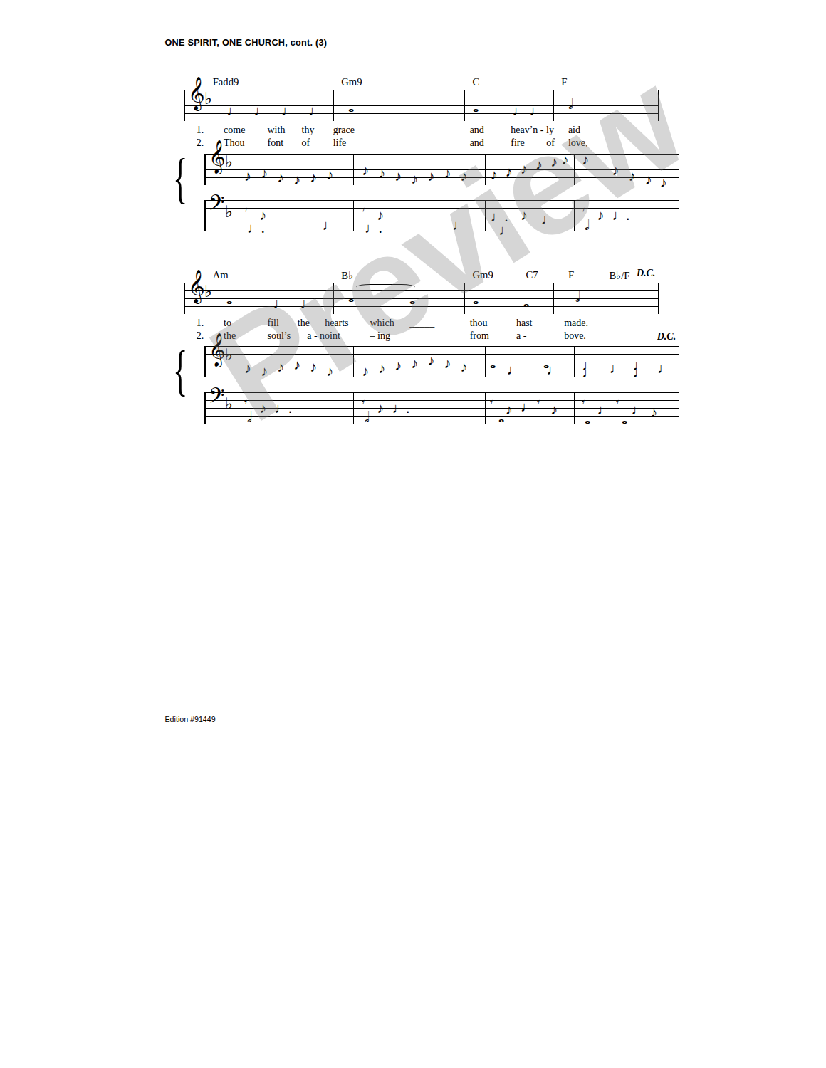ONE SPIRIT, ONE CHURCH, cont. (3)
Fadd9 Gm9 C F
𝄞 ♭ ♩ ♩ ♩ ♩ 𝅝 𝅝 ♩ ♩ 𝅗𝅥
1. come with thy grace and heav’n - ly aid
2. Thou font of life and fire of love,
{
𝄞 ♭ ♪ ♪ ♪ ♪ ♪ ♪ ♪ ♪ ♪ ♪ ♪ ♪ ♪ ♪ ♪ ♪ ♪ ♪ ♪ ♪ ♪ ♪ ♪ ♪
𝄢 ♭ 𝄾 ♪ ♩. ♩ 𝄾 ♪ ♩. ♩ ♩. ♪ ♩ ♩ 𝄾 ♪ ♩. 𝅗𝅥
Am B♭ Gm9 C7 F B♭/F
𝄞 ♭ D.C. 𝅝 ♩ ♩ 𝅝 𝅝 𝅝 𝅝 𝅗𝅥
1. to fill the hearts which _____ thou hast made.
2. the soul’s a - noint – ing _____ from a - bove.
{
𝄞 ♭ D.C. ♪ ♪ ♪ ♪ ♪ ♪ ♪ ♪ ♪ ♪ ♪ ♪ ♪ 𝅝 ♩ 𝅝 ♩ ♩ ♩ ♩ ♩ ♩ ♩
𝄢 ♭ 𝄾 ♪ ♩. 𝅗𝅥 𝄾 ♪ ♩. 𝅗𝅥 𝄾 ♪ ♩ 𝄾 ♪ 𝅝 𝄾 ♩ 𝄾 ♩ ♪ 𝅝 𝅝
Edition #91449
Preview